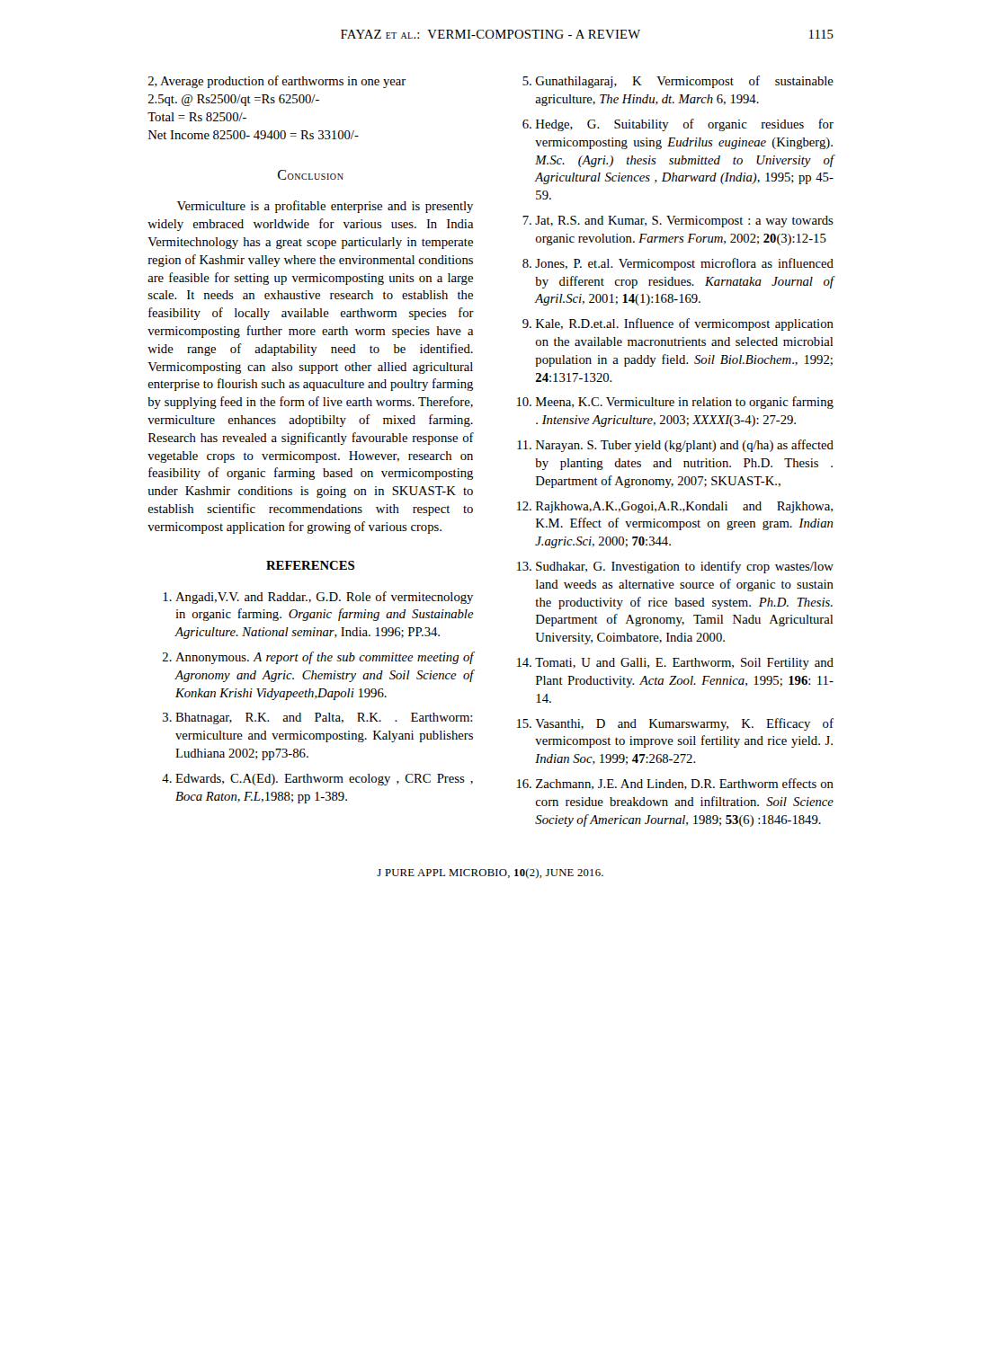FAYAZ et al.: VERMI-COMPOSTING - A REVIEW 1115
2, Average production of earthworms in one year
2.5qt. @ Rs2500/qt =Rs 62500/-
Total = Rs 82500/-
Net Income 82500- 49400 = Rs 33100/-
Conclusion
Vermiculture is a profitable enterprise and is presently widely embraced worldwide for various uses. In India Vermitechnology has a great scope particularly in temperate region of Kashmir valley where the environmental conditions are feasible for setting up vermicomposting units on a large scale. It needs an exhaustive research to establish the feasibility of locally available earthworm species for vermicomposting further more earth worm species have a wide range of adaptability need to be identified. Vermicomposting can also support other allied agricultural enterprise to flourish such as aquaculture and poultry farming by supplying feed in the form of live earth worms. Therefore, vermiculture enhances adoptibilty of mixed farming. Research has revealed a significantly favourable response of vegetable crops to vermicompost. However, research on feasibility of organic farming based on vermicomposting under Kashmir conditions is going on in SKUAST-K to establish scientific recommendations with respect to vermicompost application for growing of various crops.
REFERENCES
Angadi,V.V. and Raddar., G.D. Role of vermitecnology in organic farming. Organic farming and Sustainable Agriculture. National seminar, India. 1996; PP.34.
Annonymous. A report of the sub committee meeting of Agronomy and Agric. Chemistry and Soil Science of Konkan Krishi Vidyapeeth,Dapoli 1996.
Bhatnagar, R.K. and Palta, R.K. . Earthworm: vermiculture and vermicomposting. Kalyani publishers Ludhiana 2002; pp73-86.
Edwards, C.A(Ed). Earthworm ecology , CRC Press , Boca Raton, F.L,1988; pp 1-389.
Gunathilagaraj, K Vermicompost of sustainable agriculture, The Hindu, dt. March 6, 1994.
Hedge, G. Suitability of organic residues for vermicomposting using Eudrilus eugineae (Kingberg). M.Sc. (Agri.) thesis submitted to University of Agricultural Sciences , Dharward (India), 1995; pp 45-59.
Jat, R.S. and Kumar, S. Vermicompost : a way towards organic revolution. Farmers Forum, 2002; 20(3):12-15
Jones, P. et.al. Vermicompost microflora as influenced by different crop residues. Karnataka Journal of Agril.Sci, 2001; 14(1):168-169.
Kale, R.D.et.al. Influence of vermicompost application on the available macronutrients and selected microbial population in a paddy field. Soil Biol.Biochem., 1992; 24:1317-1320.
Meena, K.C. Vermiculture in relation to organic farming . Intensive Agriculture, 2003; XXXXI(3-4): 27-29.
Narayan. S. Tuber yield (kg/plant) and (q/ha) as affected by planting dates and nutrition. Ph.D. Thesis . Department of Agronomy, 2007; SKUAST-K.,
Rajkhowa,A.K.,Gogoi,A.R.,Kondali and Rajkhowa, K.M. Effect of vermicompost on green gram. Indian J.agric.Sci, 2000; 70:344.
Sudhakar, G. Investigation to identify crop wastes/low land weeds as alternative source of organic to sustain the productivity of rice based system. Ph.D. Thesis. Department of Agronomy, Tamil Nadu Agricultural University, Coimbatore, India 2000.
Tomati, U and Galli, E. Earthworm, Soil Fertility and Plant Productivity. Acta Zool. Fennica, 1995; 196: 11-14.
Vasanthi, D and Kumarswarmy, K. Efficacy of vermicompost to improve soil fertility and rice yield. J. Indian Soc, 1999; 47:268-272.
Zachmann, J.E. And Linden, D.R. Earthworm effects on corn residue breakdown and infiltration. Soil Science Society of American Journal, 1989; 53(6) :1846-1849.
J PURE APPL MICROBIO, 10(2), JUNE 2016.